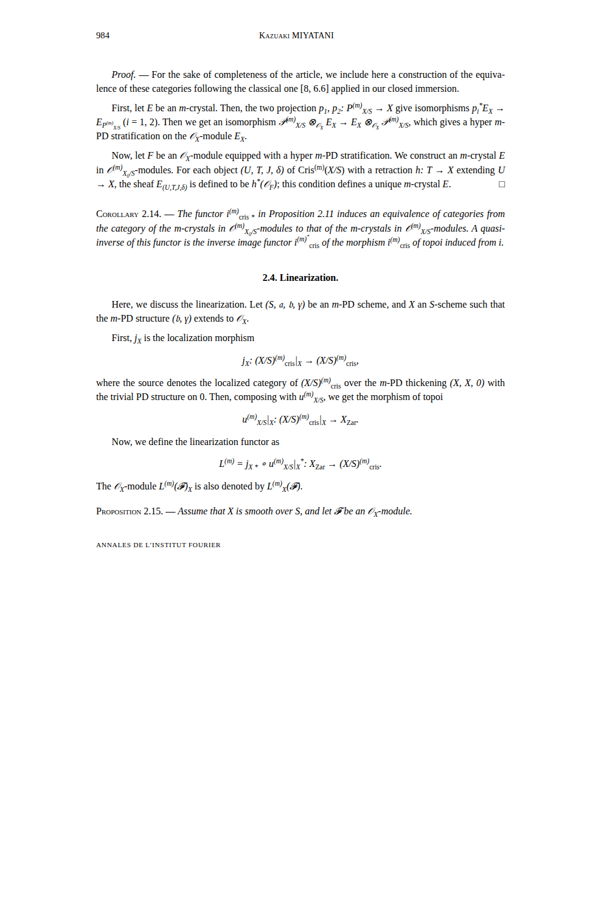984
Kazuaki MIYATANI
Proof. — For the sake of completeness of the article, we include here a construction of the equivalence of these categories following the classical one [8, 6.6] applied in our closed immersion.
First, let E be an m-crystal. Then, the two projection p1, p2: P(m)X/S → X give isomorphisms pi*EX → EP(m)X/S (i = 1, 2). Then we get an isomorphism 𝒫(m)X/S ⊗𝒪X EX → EX ⊗𝒪X 𝒫(m)X/S, which gives a hyper m-PD stratification on the 𝒪X-module EX.
Now, let F be an 𝒪X-module equipped with a hyper m-PD stratification. We construct an m-crystal E in 𝒪(m)X0/S-modules. For each object (U, T, J, δ) of Cris(m)(X/S) with a retraction h: T → X extending U → X, the sheaf E(U,T,J,δ) is defined to be h*(𝒪F); this condition defines a unique m-crystal E.□
Corollary 2.14. — The functor i(m)cris * in Proposition 2.11 induces an equivalence of categories from the category of the m-crystals in 𝒪(m)X0/S-modules to that of the m-crystals in 𝒪(m)X/S-modules. A quasi-inverse of this functor is the inverse image functor i(m)*cris of the morphism i(m)cris of topoi induced from i.
2.4. Linearization.
Here, we discuss the linearization. Let (S, 𝔞, 𝔟, γ) be an m-PD scheme, and X an S-scheme such that the m-PD structure (𝔟, γ) extends to 𝒪X.
First, jX is the localization morphism
jX: (X/S)(m)cris|X → (X/S)(m)cris,
where the source denotes the localized category of (X/S)(m)cris over the m-PD thickening (X, X, 0) with the trivial PD structure on 0. Then, composing with u(m)X/S, we get the morphism of topoi
u(m)X/S|X: (X/S)(m)cris|X → XZar.
Now, we define the linearization functor as
L(m) = jX * ∘ u(m)X/S|X*: XZar → (X/S)(m)cris.
The 𝒪X-module L(m)(𝓕)X is also denoted by L(m)X(𝓕).
Proposition 2.15. — Assume that X is smooth over S, and let 𝓕 be an 𝒪X-module.
ANNALES DE L’INSTITUT FOURIER